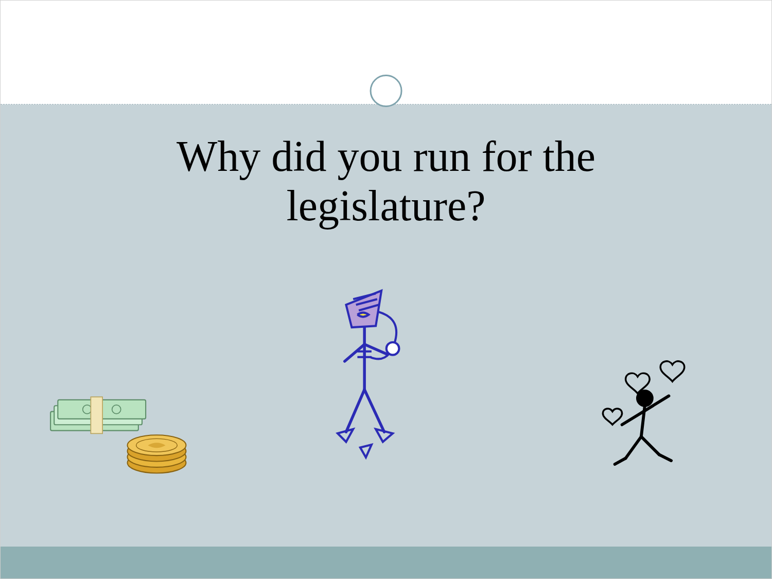Why did you run for the legislature?